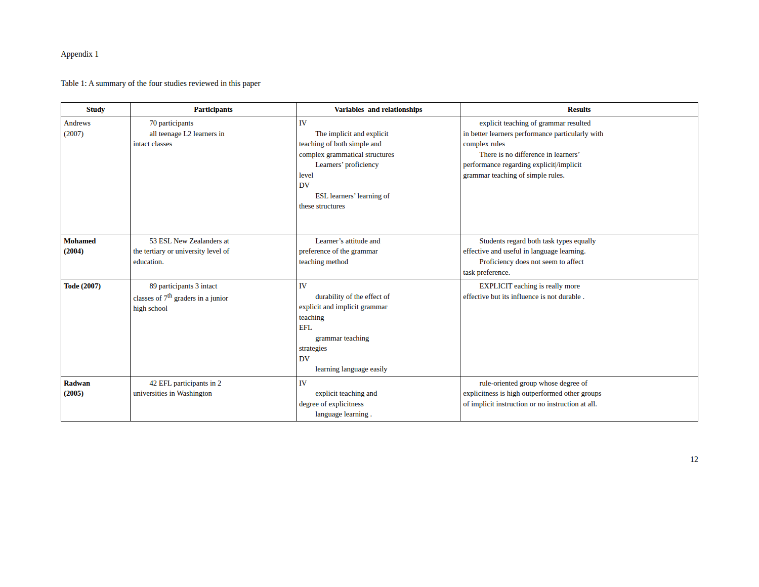Appendix 1
Table 1: A summary of the four studies reviewed in this paper
| Study | Participants | Variables and relationships | Results |
| --- | --- | --- | --- |
| Andrews (2007) | 70 participants all teenage L2 learners in intact classes | IV The implicit and explicit teaching of both simple and complex grammatical structures Learners’ proficiency level DV ESL learners’ learning of these structures | explicit teaching of grammar resulted in better learners performance particularly with complex rules There is no difference in learners’ performance regarding explicit//implicit grammar teaching of simple rules. |
| Mohamed (2004) | 53 ESL New Zealanders at the tertiary or university level of education. | Learner’s attitude and preference of the grammar teaching method | Students regard both task types equally effective and useful in language learning. Proficiency does not seem to affect task preference. |
| Tode (2007) | 89 participants 3 intact classes of 7 th graders in a junior high school | IV durability of the effect of explicit and implicit grammar teaching EFL grammar teaching strategies DV learning language easily | EXPLICIT eaching is really more effective but its influence is not durable . |
| Radwan (2005) | 42 EFL participants in 2 universities in Washington | IV explicit teaching and degree of explicitness language learning . | rule-oriented group whose degree of explicitness is high outperformed other groups of implicit instruction or no instruction at all. |
12